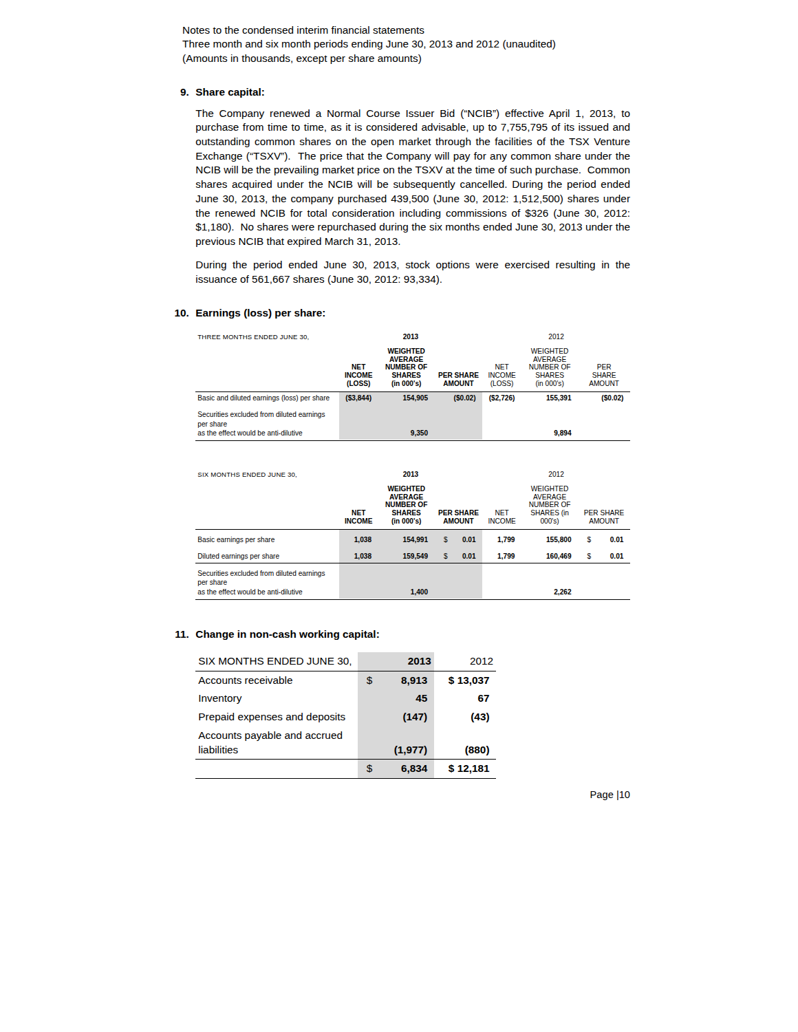Notes to the condensed interim financial statements
Three month and six month periods ending June 30, 2013 and 2012 (unaudited)
(Amounts in thousands, except per share amounts)
9.
Share capital:
The Company renewed a Normal Course Issuer Bid (“NCIB”) effective April 1, 2013, to purchase from time to time, as it is considered advisable, up to 7,755,795 of its issued and outstanding common shares on the open market through the facilities of the TSX Venture Exchange (“TSXV”). The price that the Company will pay for any common share under the NCIB will be the prevailing market price on the TSXV at the time of such purchase. Common shares acquired under the NCIB will be subsequently cancelled. During the period ended June 30, 2013, the company purchased 439,500 (June 30, 2012: 1,512,500) shares under the renewed NCIB for total consideration including commissions of $326 (June 30, 2012: $1,180). No shares were repurchased during the six months ended June 30, 2013 under the previous NCIB that expired March 31, 2013.
During the period ended June 30, 2013, stock options were exercised resulting in the issuance of 561,667 shares (June 30, 2012: 93,334).
10.
Earnings (loss) per share:
| THREE MONTHS ENDED JUNE 30, | 2013 | 2012 |
| | NET INCOME (LOSS) | WEIGHTED AVERAGE NUMBER OF SHARES (in 000's) | PER SHARE AMOUNT | NET INCOME (LOSS) | WEIGHTED AVERAGE NUMBER OF SHARES (in 000's) | PER SHARE AMOUNT |
| Basic and diluted earnings (loss) per share | ($3,844) | 154,905 | ($0.02) | ($2,726) | 155,391 | ($0.02) |
| Securities excluded from diluted earnings per share as the effect would be anti-dilutive | | 9,350 | | | 9,894 | |
| SIX MONTHS ENDED JUNE 30, | 2013 | 2012 |
| | NET INCOME | WEIGHTED AVERAGE NUMBER OF SHARES (in 000's) | PER SHARE AMOUNT | NET INCOME | WEIGHTED AVERAGE NUMBER OF SHARES (in 000's) | PER SHARE AMOUNT |
| Basic earnings per share | 1,038 | 154,991 | $ | 0.01 | 1,799 | 155,800 | $ | 0.01 |
| Diluted earnings per share | 1,038 | 159,549 | $ | 0.01 | 1,799 | 160,469 | $ | 0.01 |
| Securities excluded from diluted earnings per share as the effect would be anti-dilutive | | 1,400 | | | | 2,262 | | |
11.
Change in non-cash working capital:
| SIX MONTHS ENDED JUNE 30, | | 2013 | 2012 |
| Accounts receivable | $ | 8,913 | $ 13,037 |
| Inventory | | 45 | 67 |
| Prepaid expenses and deposits | | (147) | (43) |
| Accounts payable and accrued liabilities | | (1,977) | (880) |
| | $ | 6,834 | $ 12,181 |
Page |10